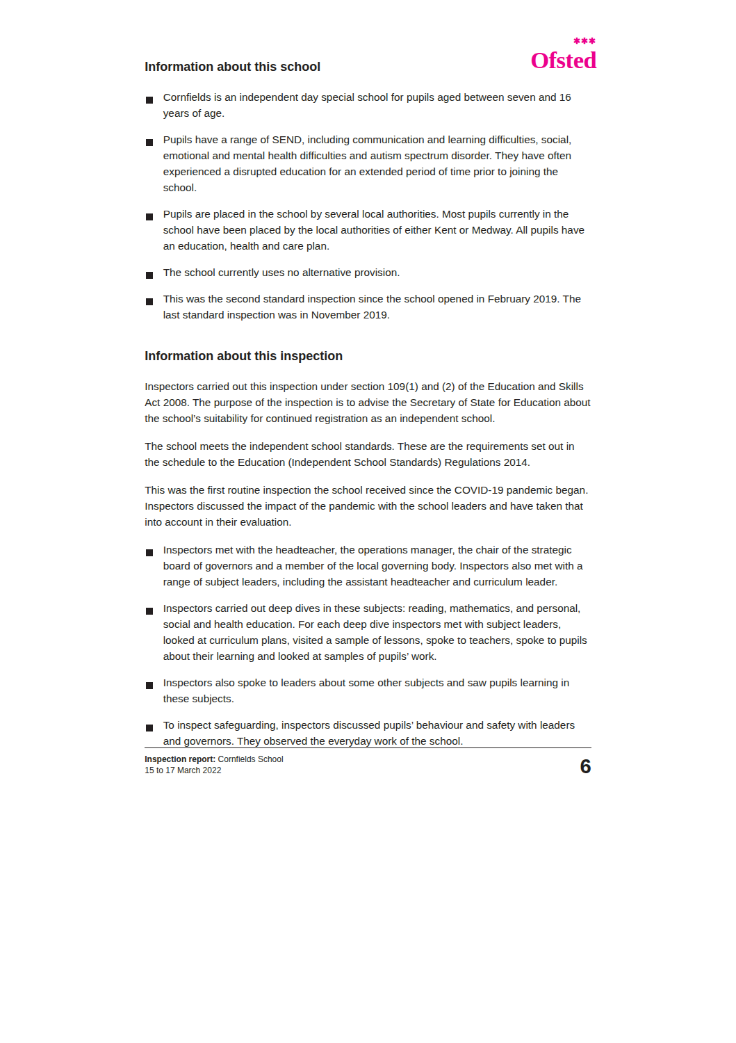✱✱✱
Ofs ted
Information about this school
Cornfields is an independent day special school for pupils aged between seven and 16 years of age.
Pupils have a range of SEND, including communication and learning difficulties, social, emotional and mental health difficulties and autism spectrum disorder. They have often experienced a disrupted education for an extended period of time prior to joining the school.
Pupils are placed in the school by several local authorities. Most pupils currently in the school have been placed by the local authorities of either Kent or Medway. All pupils have an education, health and care plan.
The school currently uses no alternative provision.
This was the second standard inspection since the school opened in February 2019. The last standard inspection was in November 2019.
Information about this inspection
Inspectors carried out this inspection under section 109(1) and (2) of the Education and Skills Act 2008. The purpose of the inspection is to advise the Secretary of State for Education about the school’s suitability for continued registration as an independent school.
The school meets the independent school standards. These are the requirements set out in the schedule to the Education (Independent School Standards) Regulations 2014.
This was the first routine inspection the school received since the COVID-19 pandemic began. Inspectors discussed the impact of the pandemic with the school leaders and have taken that into account in their evaluation.
Inspectors met with the headteacher, the operations manager, the chair of the strategic board of governors and a member of the local governing body. Inspectors also met with a range of subject leaders, including the assistant headteacher and curriculum leader.
Inspectors carried out deep dives in these subjects: reading, mathematics, and personal, social and health education. For each deep dive inspectors met with subject leaders, looked at curriculum plans, visited a sample of lessons, spoke to teachers, spoke to pupils about their learning and looked at samples of pupils’ work.
Inspectors also spoke to leaders about some other subjects and saw pupils learning in these subjects.
To inspect safeguarding, inspectors discussed pupils’ behaviour and safety with leaders and governors. They observed the everyday work of the school.
Inspection report: Cornfields School
15 to 17 March 2022
6